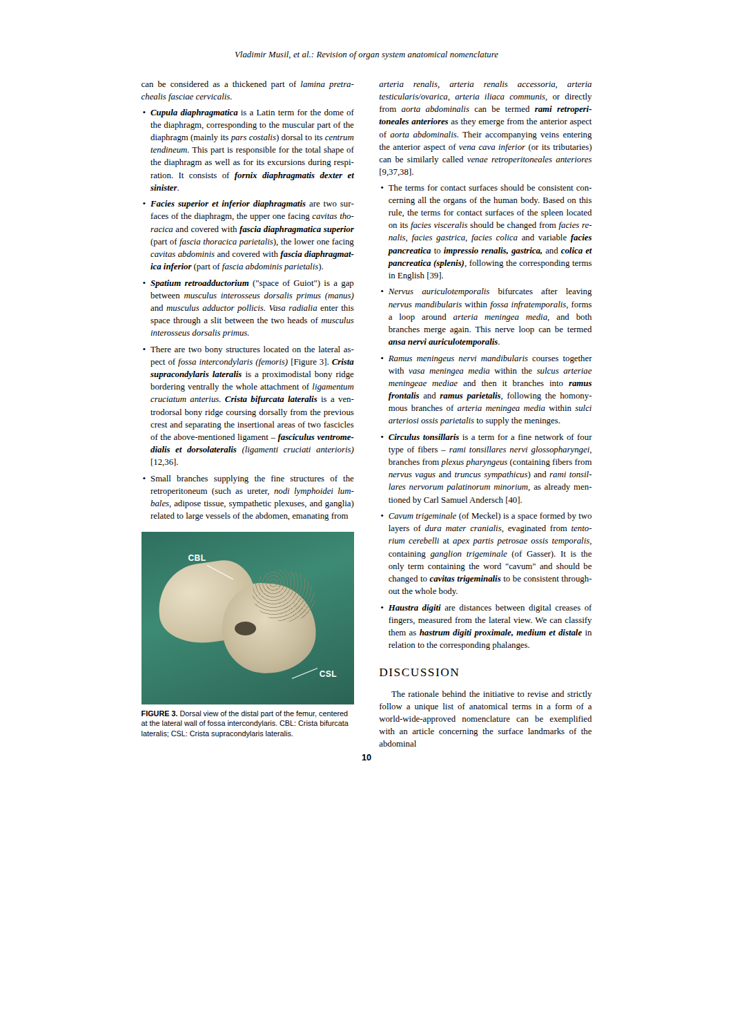Vladimir Musil, et al.: Revision of organ system anatomical nomenclature
can be considered as a thickened part of lamina pretrachealis fasciae cervicalis.
Cupula diaphragmatica is a Latin term for the dome of the diaphragm, corresponding to the muscular part of the diaphragm (mainly its pars costalis) dorsal to its centrum tendineum. This part is responsible for the total shape of the diaphragm as well as for its excursions during respiration. It consists of fornix diaphragmatis dexter et sinister.
Facies superior et inferior diaphragmatis are two surfaces of the diaphragm, the upper one facing cavitas thoracica and covered with fascia diaphragmatica superior (part of fascia thoracica parietalis), the lower one facing cavitas abdominis and covered with fascia diaphragmatica inferior (part of fascia abdominis parietalis).
Spatium retroadductorium ("space of Guiot") is a gap between musculus interosseus dorsalis primus (manus) and musculus adductor pollicis. Vasa radialia enter this space through a slit between the two heads of musculus interosseus dorsalis primus.
There are two bony structures located on the lateral aspect of fossa intercondylaris (femoris) [Figure 3]. Crista supracondylaris lateralis is a proximodistal bony ridge bordering ventrally the whole attachment of ligamentum cruciatum anterius. Crista bifurcata lateralis is a ventrodorsal bony ridge coursing dorsally from the previous crest and separating the insertional areas of two fascicles of the above-mentioned ligament – fasciculus ventromedialis et dorsolateralis (ligamenti cruciati anterioris) [12,36].
Small branches supplying the fine structures of the retroperitoneum (such as ureter, nodi lymphoidei lumbales, adipose tissue, sympathetic plexuses, and ganglia) related to large vessels of the abdomen, emanating from
CBL
CSL
FIGURE 3. Dorsal view of the distal part of the femur, centered at the lateral wall of fossa intercondylaris. CBL: Crista bifurcata lateralis; CSL: Crista supracondylaris lateralis.
arteria renalis, arteria renalis accessoria, arteria testicularis/ovarica, arteria iliaca communis, or directly from aorta abdominalis can be termed rami retroperitoneales anteriores as they emerge from the anterior aspect of aorta abdominalis. Their accompanying veins entering the anterior aspect of vena cava inferior (or its tributaries) can be similarly called venae retroperitoneales anteriores [9,37,38].
The terms for contact surfaces should be consistent concerning all the organs of the human body. Based on this rule, the terms for contact surfaces of the spleen located on its facies visceralis should be changed from facies renalis, facies gastrica, facies colica and variable facies pancreatica to impressio renalis, gastrica, and colica et pancreatica (splenis), following the corresponding terms in English [39].
Nervus auriculotemporalis bifurcates after leaving nervus mandibularis within fossa infratemporalis, forms a loop around arteria meningea media, and both branches merge again. This nerve loop can be termed ansa nervi auriculotemporalis.
Ramus meningeus nervi mandibularis courses together with vasa meningea media within the sulcus arteriae meningeae mediae and then it branches into ramus frontalis and ramus parietalis, following the homonymous branches of arteria meningea media within sulci arteriosi ossis parietalis to supply the meninges.
Circulus tonsillaris is a term for a fine network of four type of fibers – rami tonsillares nervi glossopharyngei, branches from plexus pharyngeus (containing fibers from nervus vagus and truncus sympathicus) and rami tonsillares nervorum palatinorum minorium, as already mentioned by Carl Samuel Andersch [40].
Cavum trigeminale (of Meckel) is a space formed by two layers of dura mater cranialis, evaginated from tentorium cerebelli at apex partis petrosae ossis temporalis, containing ganglion trigeminale (of Gasser). It is the only term containing the word "cavum" and should be changed to cavitas trigeminalis to be consistent throughout the whole body.
Haustra digiti are distances between digital creases of fingers, measured from the lateral view. We can classify them as hastrum digiti proximale, medium et distale in relation to the corresponding phalanges.
DISCUSSION
The rationale behind the initiative to revise and strictly follow a unique list of anatomical terms in a form of a world-wide-approved nomenclature can be exemplified with an article concerning the surface landmarks of the abdominal
10